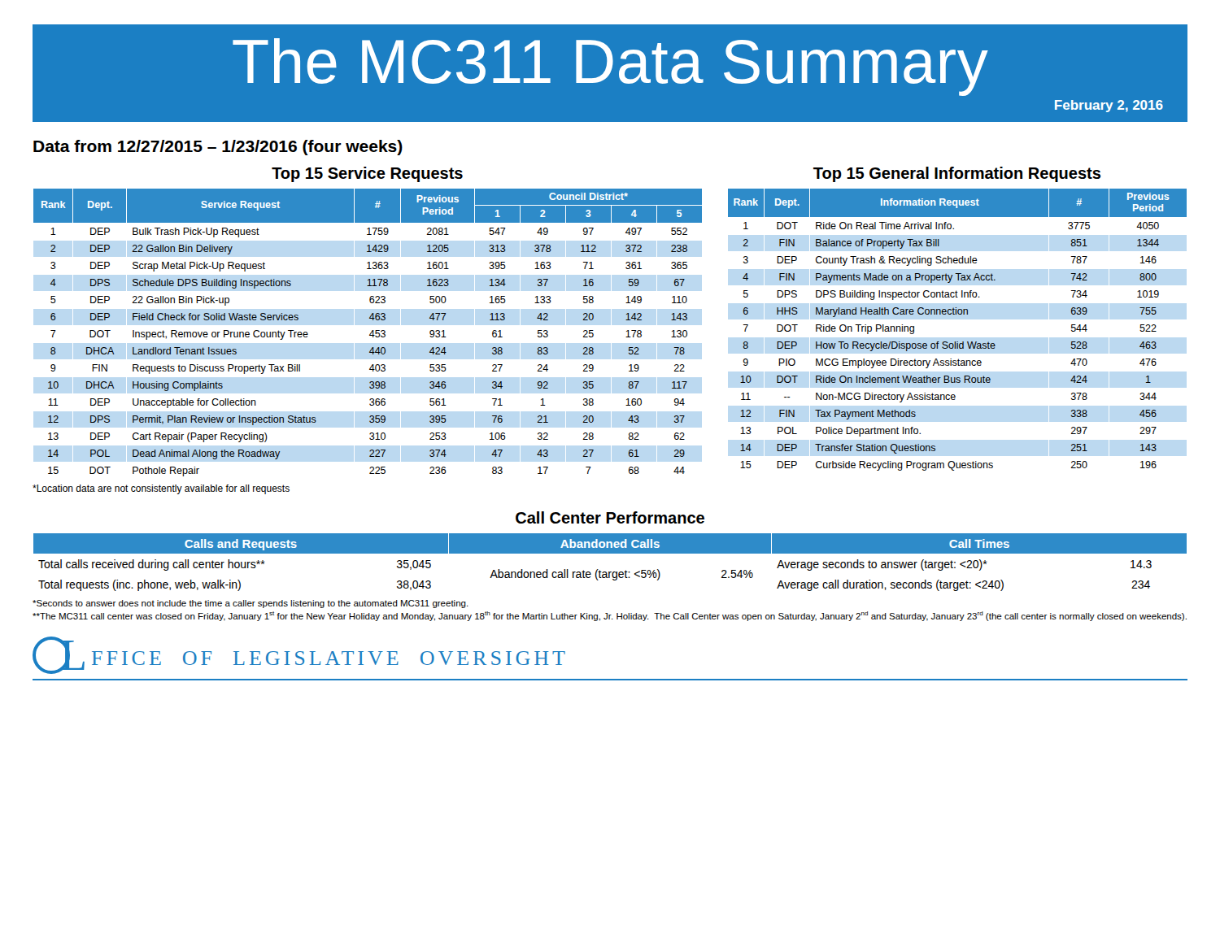The MC311 Data Summary
February 2, 2016
Data from 12/27/2015 – 1/23/2016 (four weeks)
Top 15 Service Requests
| Rank | Dept. | Service Request | # | Previous Period | Council District* |
| --- | --- | --- | --- | --- | --- |
| 1 | 2 | 3 | 4 | 5 |
| 1 | DEP | Bulk Trash Pick-Up Request | 1759 | 2081 | 547 | 49 | 97 | 497 | 552 |
| 2 | DEP | 22 Gallon Bin Delivery | 1429 | 1205 | 313 | 378 | 112 | 372 | 238 |
| 3 | DEP | Scrap Metal Pick-Up Request | 1363 | 1601 | 395 | 163 | 71 | 361 | 365 |
| 4 | DPS | Schedule DPS Building Inspections | 1178 | 1623 | 134 | 37 | 16 | 59 | 67 |
| 5 | DEP | 22 Gallon Bin Pick-up | 623 | 500 | 165 | 133 | 58 | 149 | 110 |
| 6 | DEP | Field Check for Solid Waste Services | 463 | 477 | 113 | 42 | 20 | 142 | 143 |
| 7 | DOT | Inspect, Remove or Prune County Tree | 453 | 931 | 61 | 53 | 25 | 178 | 130 |
| 8 | DHCA | Landlord Tenant Issues | 440 | 424 | 38 | 83 | 28 | 52 | 78 |
| 9 | FIN | Requests to Discuss Property Tax Bill | 403 | 535 | 27 | 24 | 29 | 19 | 22 |
| 10 | DHCA | Housing Complaints | 398 | 346 | 34 | 92 | 35 | 87 | 117 |
| 11 | DEP | Unacceptable for Collection | 366 | 561 | 71 | 1 | 38 | 160 | 94 |
| 12 | DPS | Permit, Plan Review or Inspection Status | 359 | 395 | 76 | 21 | 20 | 43 | 37 |
| 13 | DEP | Cart Repair (Paper Recycling) | 310 | 253 | 106 | 32 | 28 | 82 | 62 |
| 14 | POL | Dead Animal Along the Roadway | 227 | 374 | 47 | 43 | 27 | 61 | 29 |
| 15 | DOT | Pothole Repair | 225 | 236 | 83 | 17 | 7 | 68 | 44 |
*Location data are not consistently available for all requests
Top 15 General Information Requests
| Rank | Dept. | Information Request | # | Previous Period |
| --- | --- | --- | --- | --- |
| 1 | DOT | Ride On Real Time Arrival Info. | 3775 | 4050 |
| 2 | FIN | Balance of Property Tax Bill | 851 | 1344 |
| 3 | DEP | County Trash & Recycling Schedule | 787 | 146 |
| 4 | FIN | Payments Made on a Property Tax Acct. | 742 | 800 |
| 5 | DPS | DPS Building Inspector Contact Info. | 734 | 1019 |
| 6 | HHS | Maryland Health Care Connection | 639 | 755 |
| 7 | DOT | Ride On Trip Planning | 544 | 522 |
| 8 | DEP | How To Recycle/Dispose of Solid Waste | 528 | 463 |
| 9 | PIO | MCG Employee Directory Assistance | 470 | 476 |
| 10 | DOT | Ride On Inclement Weather Bus Route | 424 | 1 |
| 11 | -- | Non-MCG Directory Assistance | 378 | 344 |
| 12 | FIN | Tax Payment Methods | 338 | 456 |
| 13 | POL | Police Department Info. | 297 | 297 |
| 14 | DEP | Transfer Station Questions | 251 | 143 |
| 15 | DEP | Curbside Recycling Program Questions | 250 | 196 |
Call Center Performance
| Calls and Requests | Abandoned Calls | Call Times |
| --- | --- | --- |
| Total calls received during call center hours** | 35,045 | Abandoned call rate (target: <5%) | 2.54% | Average seconds to answer (target: <20)* | 14.3 |
| Total requests (inc. phone, web, walk-in) | 38,043 | Average call duration, seconds (target: <240) | 234 |
*Seconds to answer does not include the time a caller spends listening to the automated MC311 greeting.
**The MC311 call center was closed on Friday, January 1st for the New Year Holiday and Monday, January 18th for the Martin Luther King, Jr. Holiday. The Call Center was open on Saturday, January 2nd and Saturday, January 23rd (the call center is normally closed on weekends).
L
FFICE OF LEGISLATIVE OVERSIGHT